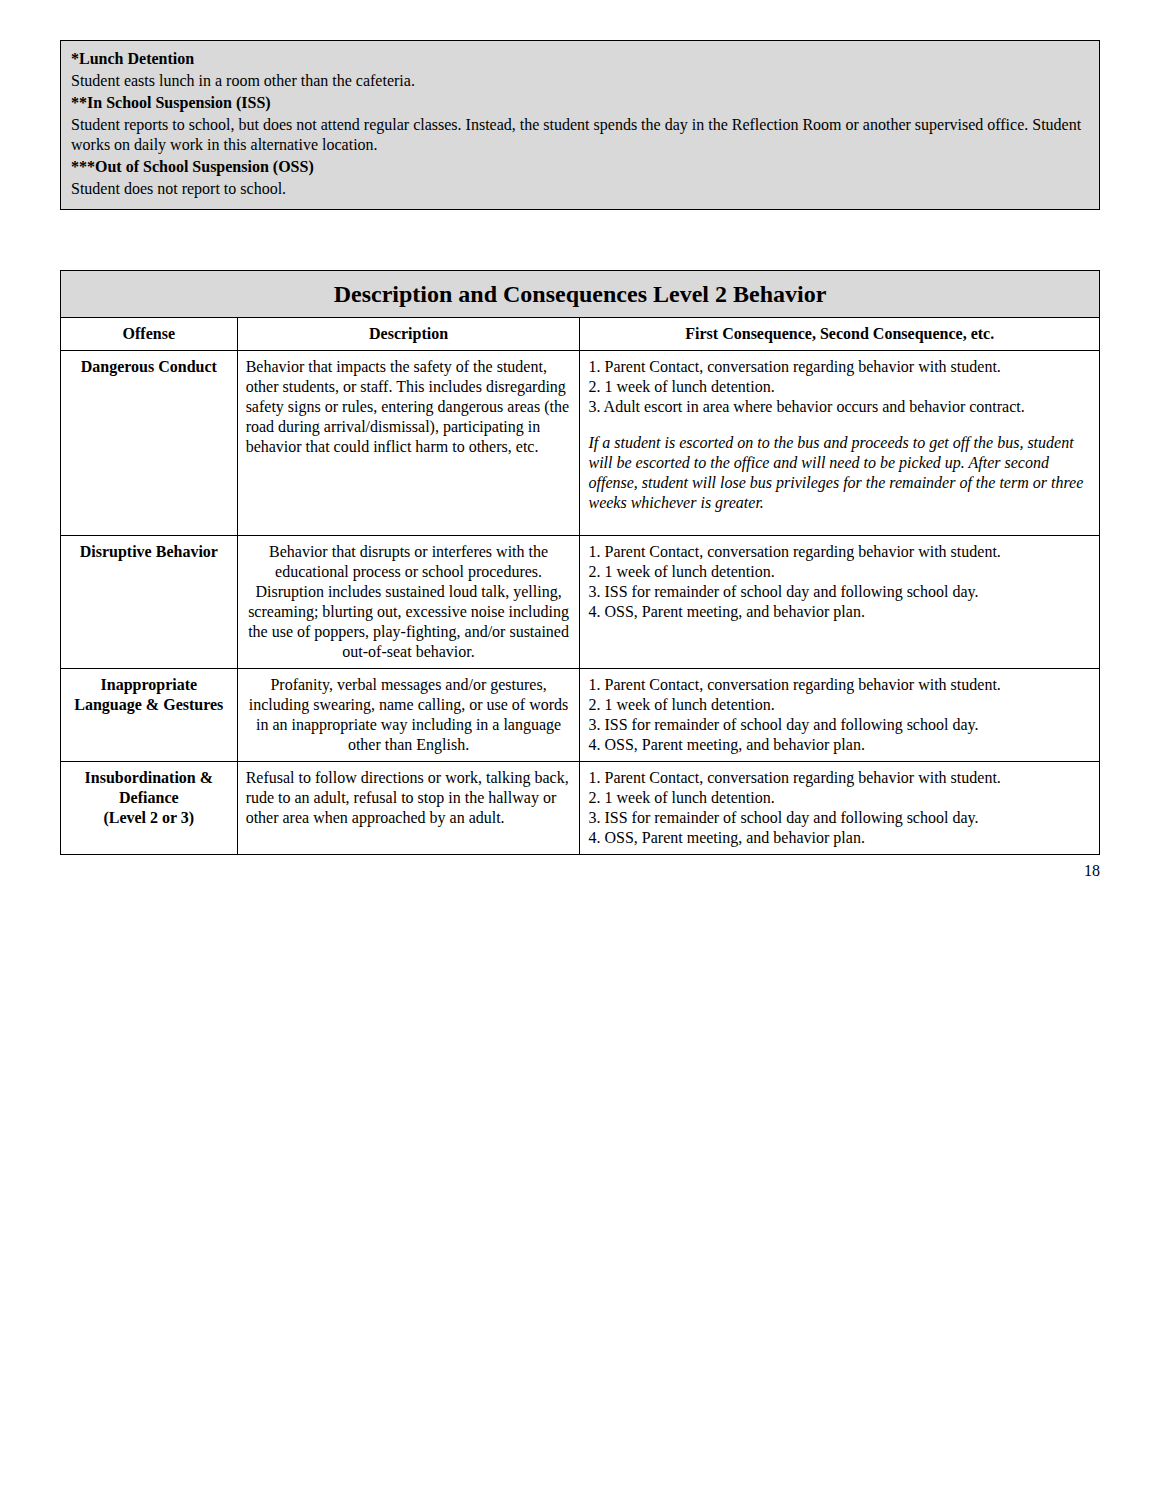*Lunch Detention
Student easts lunch in a room other than the cafeteria.
**In School Suspension (ISS)
Student reports to school, but does not attend regular classes. Instead, the student spends the day in the Reflection Room or another supervised office. Student works on daily work in this alternative location.
***Out of School Suspension (OSS)
Student does not report to school.
Description and Consequences Level 2 Behavior
| Offense | Description | First Consequence, Second Consequence, etc. |
| --- | --- | --- |
| Dangerous Conduct | Behavior that impacts the safety of the student, other students, or staff. This includes disregarding safety signs or rules, entering dangerous areas (the road during arrival/dismissal), participating in behavior that could inflict harm to others, etc. | 1. Parent Contact, conversation regarding behavior with student. 2. 1 week of lunch detention. 3. Adult escort in area where behavior occurs and behavior contract. If a student is escorted on to the bus and proceeds to get off the bus, student will be escorted to the office and will need to be picked up. After second offense, student will lose bus privileges for the remainder of the term or three weeks whichever is greater. |
| Disruptive Behavior | Behavior that disrupts or interferes with the educational process or school procedures. Disruption includes sustained loud talk, yelling, screaming; blurting out, excessive noise including the use of poppers, play-fighting, and/or sustained out-of-seat behavior. | 1. Parent Contact, conversation regarding behavior with student. 2. 1 week of lunch detention. 3. ISS for remainder of school day and following school day. 4. OSS, Parent meeting, and behavior plan. |
| Inappropriate Language & Gestures | Profanity, verbal messages and/or gestures, including swearing, name calling, or use of words in an inappropriate way including in a language other than English. | 1. Parent Contact, conversation regarding behavior with student. 2. 1 week of lunch detention. 3. ISS for remainder of school day and following school day. 4. OSS, Parent meeting, and behavior plan. |
| Insubordination & Defiance (Level 2 or 3) | Refusal to follow directions or work, talking back, rude to an adult, refusal to stop in the hallway or other area when approached by an adult. | 1. Parent Contact, conversation regarding behavior with student. 2. 1 week of lunch detention. 3. ISS for remainder of school day and following school day. 4. OSS, Parent meeting, and behavior plan. |
18